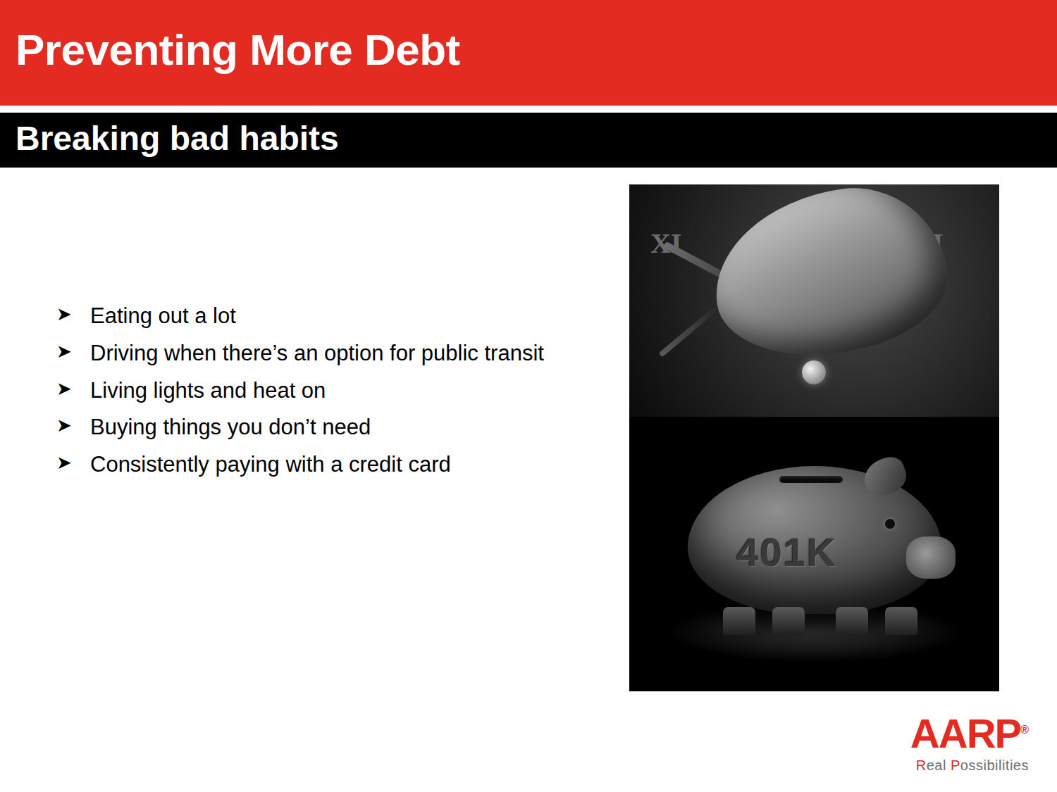Preventing More Debt
Breaking bad habits
Eating out a lot
Driving when there’s an option for public transit
Living lights and heat on
Buying things you don’t need
Consistently paying with a credit card
XI
I
401K
AARP®
Real Possibilities